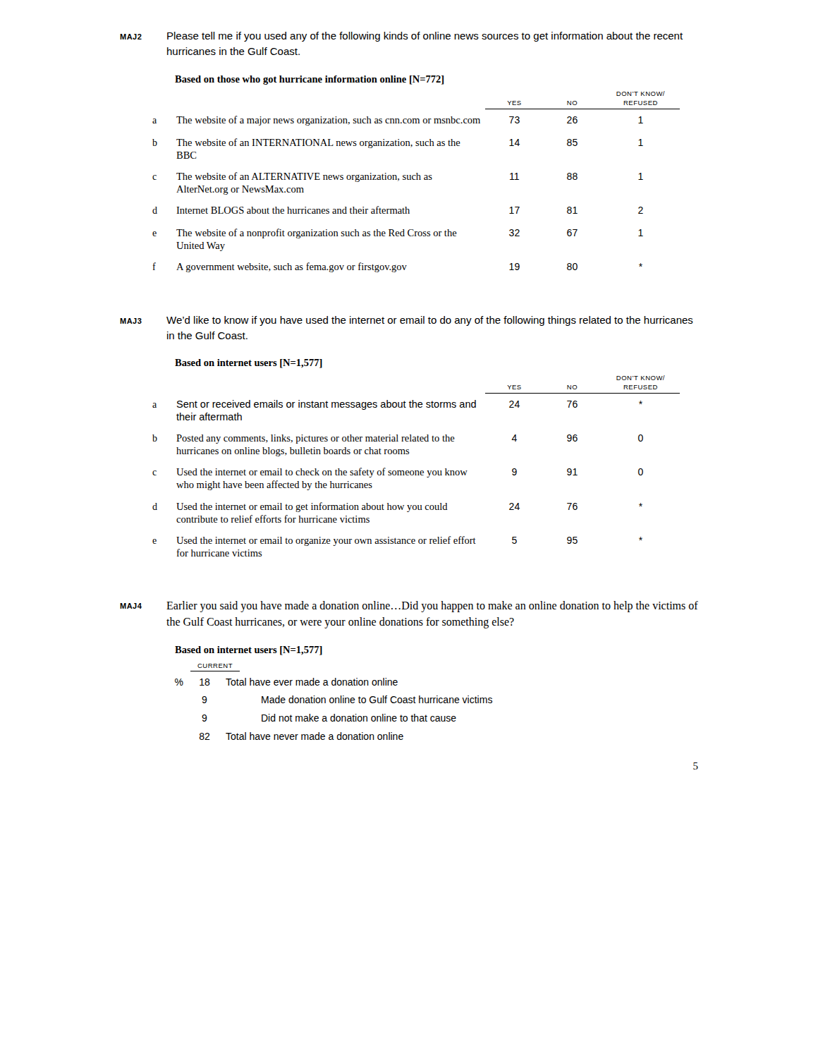MAJ2
Please tell me if you used any of the following kinds of online news sources to get information about the recent hurricanes in the Gulf Coast.
Based on those who got hurricane information online [N=772]
| | | YES | NO | DON’T KNOW/ REFUSED |
| --- | --- | --- | --- | --- |
| a | The website of a major news organization, such as cnn.com or msnbc.com | 73 | 26 | 1 |
| b | The website of an INTERNATIONAL news organization, such as the BBC | 14 | 85 | 1 |
| c | The website of an ALTERNATIVE news organization, such as AlterNet.org or NewsMax.com | 11 | 88 | 1 |
| d | Internet BLOGS about the hurricanes and their aftermath | 17 | 81 | 2 |
| e | The website of a nonprofit organization such as the Red Cross or the United Way | 32 | 67 | 1 |
| f | A government website, such as fema.gov or firstgov.gov | 19 | 80 | * |
MAJ3
We’d like to know if you have used the internet or email to do any of the following things related to the hurricanes in the Gulf Coast.
Based on internet users [N=1,577]
| | | YES | NO | DON’T KNOW/ REFUSED |
| --- | --- | --- | --- | --- |
| a | Sent or received emails or instant messages about the storms and their aftermath | 24 | 76 | * |
| b | Posted any comments, links, pictures or other material related to the hurricanes on online blogs, bulletin boards or chat rooms | 4 | 96 | 0 |
| c | Used the internet or email to check on the safety of someone you know who might have been affected by the hurricanes | 9 | 91 | 0 |
| d | Used the internet or email to get information about how you could contribute to relief efforts for hurricane victims | 24 | 76 | * |
| e | Used the internet or email to organize your own assistance or relief effort for hurricane victims | 5 | 95 | * |
MAJ4
Earlier you said you have made a donation online…Did you happen to make an online donation to help the victims of the Gulf Coast hurricanes, or were your online donations for something else?
Based on internet users [N=1,577]
CURRENT
| % | 18 | Total have ever made a donation online |
| | 9 | Made donation online to Gulf Coast hurricane victims |
| | 9 | Did not make a donation online to that cause |
| | 82 | Total have never made a donation online |
5